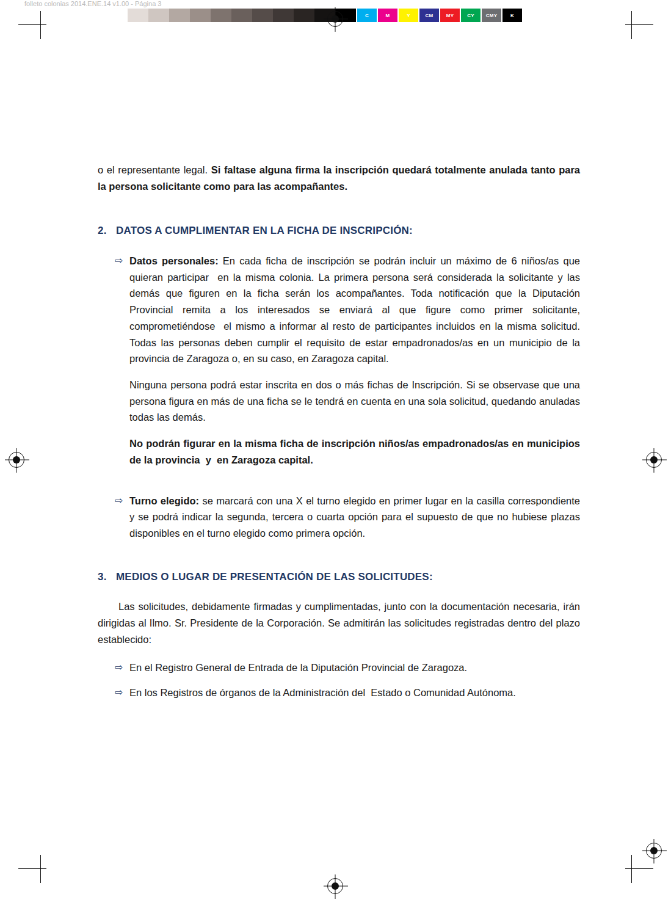folleto colonias 2014.ENE.14 v1.00 - Página 3
C
M
Y
CM
MY
CY
CMY
K
o el representante legal. Si faltase alguna firma la inscripción quedará totalmente anulada tanto para la persona solicitante como para las acompañantes.
2. Datos a cumplimentar en la ficha de inscripción:
Datos personales: En cada ficha de inscripción se podrán incluir un máximo de 6 niños/as que quieran participar en la misma colonia. La primera persona será considerada la solicitante y las demás que figuren en la ficha serán los acompañantes. Toda notificación que la Diputación Provincial remita a los interesados se enviará al que figure como primer solicitante, comprometiéndose el mismo a informar al resto de participantes incluidos en la misma solicitud. Todas las personas deben cumplir el requisito de estar empadronados/as en un municipio de la provincia de Zaragoza o, en su caso, en Zaragoza capital.
Ninguna persona podrá estar inscrita en dos o más fichas de Inscripción. Si se observase que una persona figura en más de una ficha se le tendrá en cuenta en una sola solicitud, quedando anuladas todas las demás.
No podrán figurar en la misma ficha de inscripción niños/as empadronados/as en municipios de la provincia y en Zaragoza capital.
Turno elegido: se marcará con una X el turno elegido en primer lugar en la casilla correspondiente y se podrá indicar la segunda, tercera o cuarta opción para el supuesto de que no hubiese plazas disponibles en el turno elegido como primera opción.
3. Medios o lugar de presentación de las solicitudes:
Las solicitudes, debidamente firmadas y cumplimentadas, junto con la documentación necesaria, irán dirigidas al Ilmo. Sr. Presidente de la Corporación. Se admitirán las solicitudes registradas dentro del plazo establecido:
En el Registro General de Entrada de la Diputación Provincial de Zaragoza.
En los Registros de órganos de la Administración del Estado o Comunidad Autónoma.